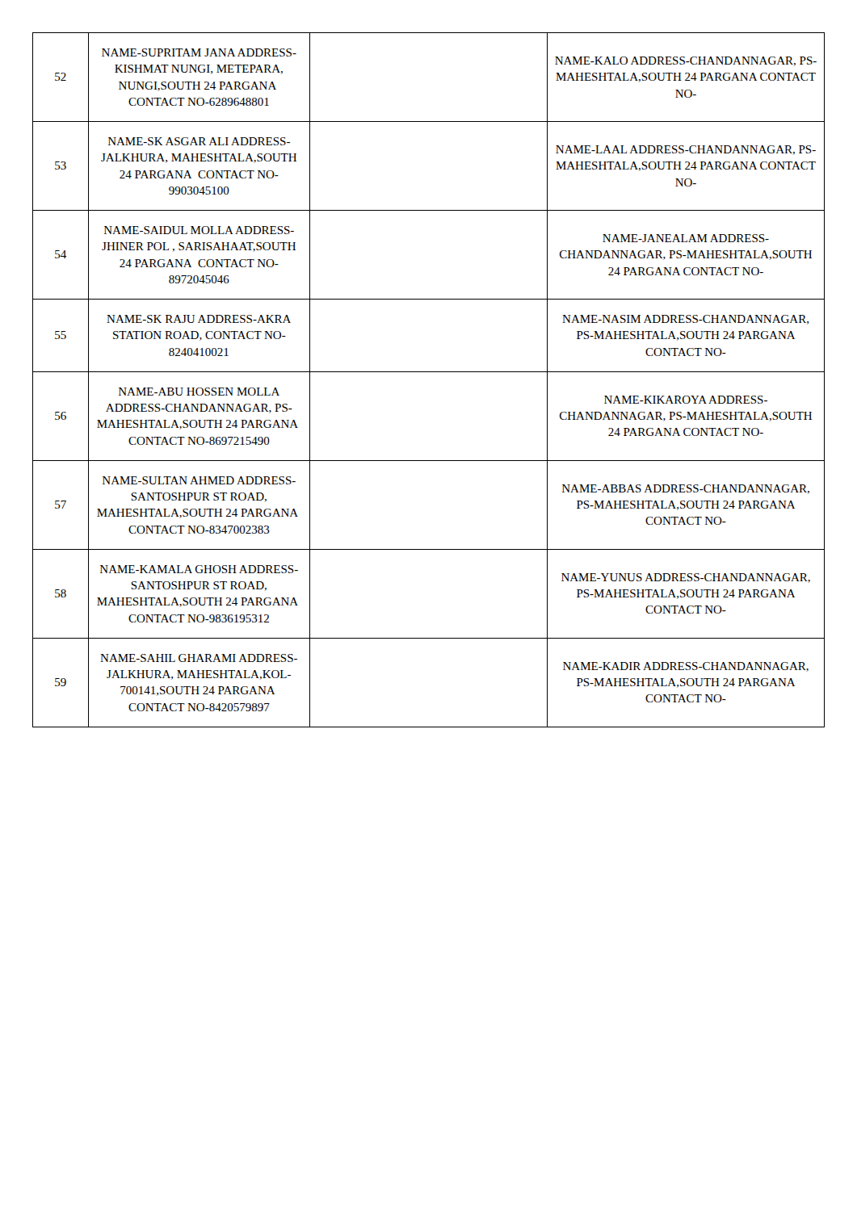| 52 | NAME-SUPRITAM JANA ADDRESS-KISHMAT NUNGI, METEPARA, NUNGI,SOUTH 24 PARGANA CONTACT NO-6289648801 | | NAME-KALO ADDRESS-CHANDANNAGAR, PS-MAHESHTALA,SOUTH 24 PARGANA CONTACT NO- |
| 53 | NAME-SK ASGAR ALI ADDRESS-JALKHURA, MAHESHTALA,SOUTH 24 PARGANA CONTACT NO-9903045100 | | NAME-LAAL ADDRESS-CHANDANNAGAR, PS-MAHESHTALA,SOUTH 24 PARGANA CONTACT NO- |
| 54 | NAME-SAIDUL MOLLA ADDRESS-JHINER POL , SARISAHAAT,SOUTH 24 PARGANA CONTACT NO-8972045046 | | NAME-JANEALAM ADDRESS-CHANDANNAGAR, PS-MAHESHTALA,SOUTH 24 PARGANA CONTACT NO- |
| 55 | NAME-SK RAJU ADDRESS-AKRA STATION ROAD, CONTACT NO-8240410021 | | NAME-NASIM ADDRESS-CHANDANNAGAR, PS-MAHESHTALA,SOUTH 24 PARGANA CONTACT NO- |
| 56 | NAME-ABU HOSSEN MOLLA ADDRESS-CHANDANNAGAR, PS-MAHESHTALA,SOUTH 24 PARGANA CONTACT NO-8697215490 | | NAME-KIKAROYA ADDRESS-CHANDANNAGAR, PS-MAHESHTALA,SOUTH 24 PARGANA CONTACT NO- |
| 57 | NAME-SULTAN AHMED ADDRESS-SANTOSHPUR ST ROAD, MAHESHTALA,SOUTH 24 PARGANA CONTACT NO-8347002383 | | NAME-ABBAS ADDRESS-CHANDANNAGAR, PS-MAHESHTALA,SOUTH 24 PARGANA CONTACT NO- |
| 58 | NAME-KAMALA GHOSH ADDRESS-SANTOSHPUR ST ROAD, MAHESHTALA,SOUTH 24 PARGANA CONTACT NO-9836195312 | | NAME-YUNUS ADDRESS-CHANDANNAGAR, PS-MAHESHTALA,SOUTH 24 PARGANA CONTACT NO- |
| 59 | NAME-SAHIL GHARAMI ADDRESS-JALKHURA, MAHESHTALA,KOL-700141,SOUTH 24 PARGANA CONTACT NO-8420579897 | | NAME-KADIR ADDRESS-CHANDANNAGAR, PS-MAHESHTALA,SOUTH 24 PARGANA CONTACT NO- |